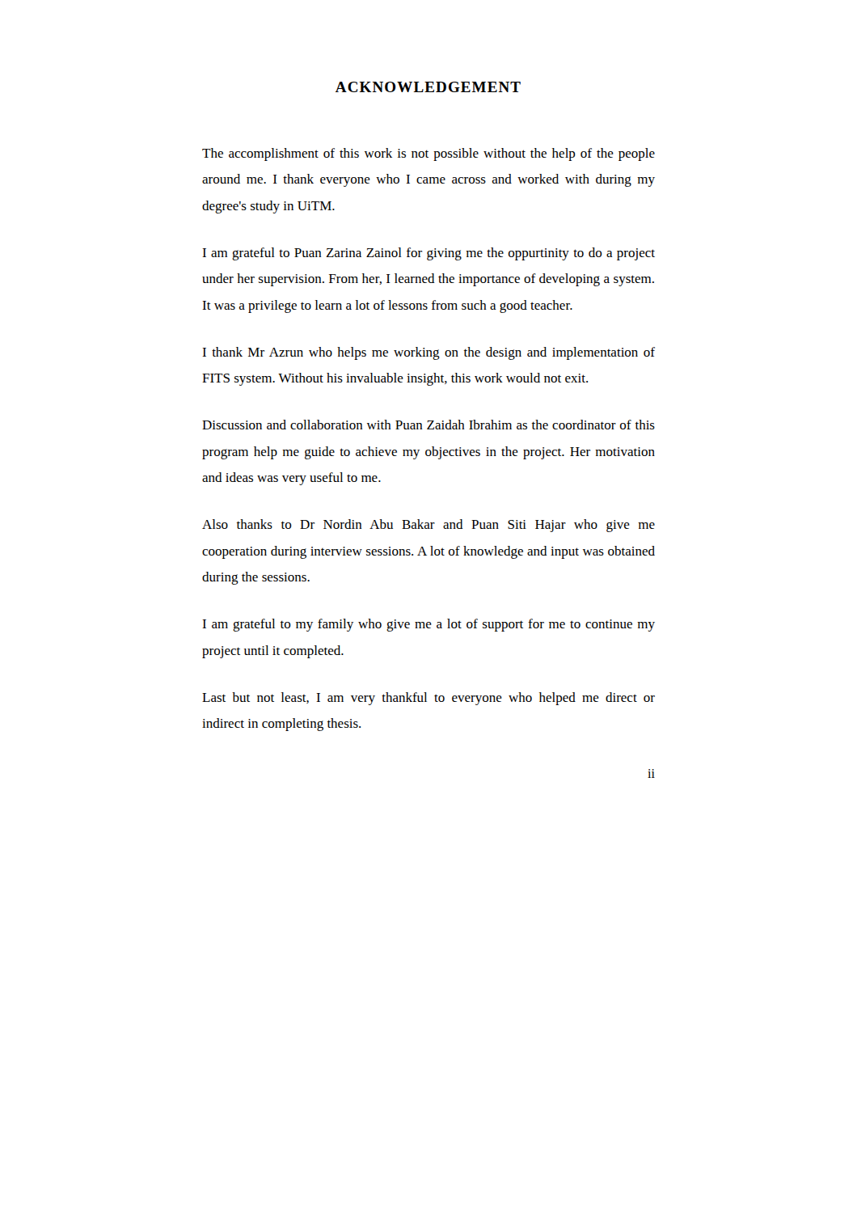ACKNOWLEDGEMENT
The accomplishment of this work is not possible without the help of the people around me. I thank everyone who I came across and worked with during my degree's study in UiTM.
I am grateful to Puan Zarina Zainol for giving me the oppurtinity to do a project under her supervision. From her, I learned the importance of developing a system. It was a privilege to learn a lot of lessons from such a good teacher.
I thank Mr Azrun who helps me working on the design and implementation of FITS system. Without his invaluable insight, this work would not exit.
Discussion and collaboration with Puan Zaidah Ibrahim as the coordinator of this program help me guide to achieve my objectives in the project. Her motivation and ideas was very useful to me.
Also thanks to Dr Nordin Abu Bakar and Puan Siti Hajar who give me cooperation during interview sessions. A lot of knowledge and input was obtained during the sessions.
I am grateful to my family who give me a lot of support for me to continue my project until it completed.
Last but not least, I am very thankful to everyone who helped me direct or indirect in completing thesis.
ii